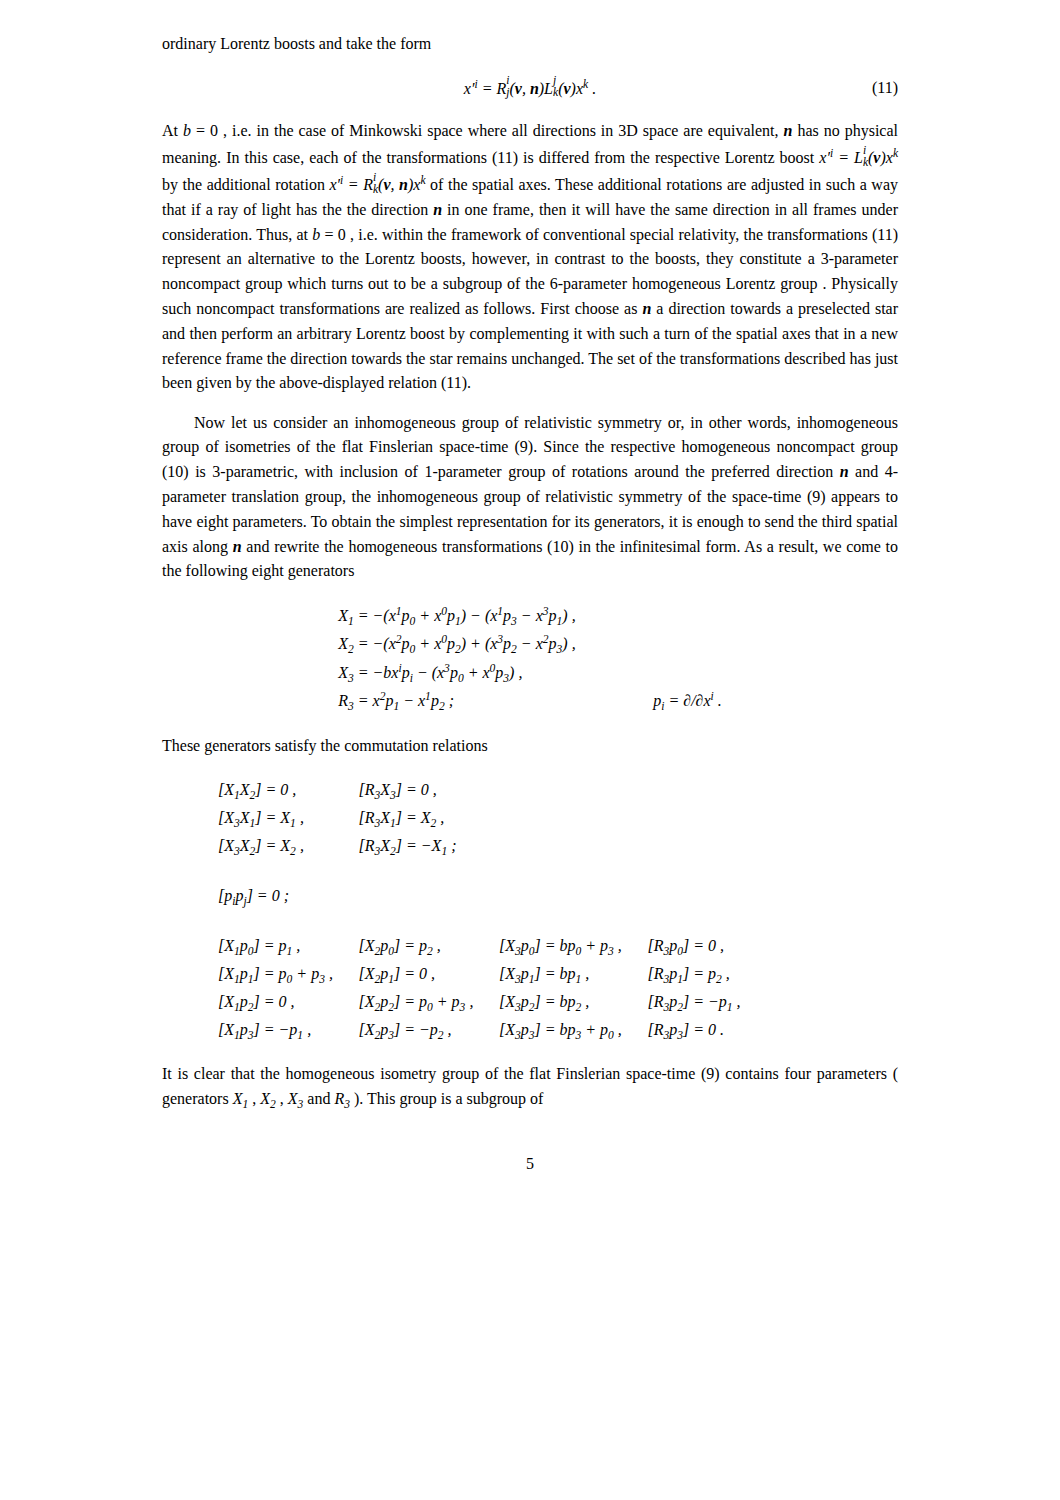ordinary Lorentz boosts and take the form
x′i = Rij(v, n)Ljk(v)xk . (11)
At b = 0 , i.e. in the case of Minkowski space where all directions in 3D space are equivalent, n has no physical meaning. In this case, each of the transformations (11) is differed from the respective Lorentz boost x′i = Lik(v)xk by the additional rotation x′i = Rik(v, n)xk of the spatial axes. These additional rotations are adjusted in such a way that if a ray of light has the the direction n in one frame, then it will have the same direction in all frames under consideration. Thus, at b = 0 , i.e. within the framework of conventional special relativity, the transformations (11) represent an alternative to the Lorentz boosts, however, in contrast to the boosts, they constitute a 3-parameter noncompact group which turns out to be a subgroup of the 6-parameter homogeneous Lorentz group . Physically such noncompact transformations are realized as follows. First choose as n a direction towards a preselected star and then perform an arbitrary Lorentz boost by complementing it with such a turn of the spatial axes that in a new reference frame the direction towards the star remains unchanged. The set of the transformations described has just been given by the above-displayed relation (11).
Now let us consider an inhomogeneous group of relativistic symmetry or, in other words, inhomogeneous group of isometries of the flat Finslerian space-time (9). Since the respective homogeneous noncompact group (10) is 3-parametric, with inclusion of 1-parameter group of rotations around the preferred direction n and 4-parameter translation group, the inhomogeneous group of relativistic symmetry of the space-time (9) appears to have eight parameters. To obtain the simplest representation for its generators, it is enough to send the third spatial axis along n and rewrite the homogeneous transformations (10) in the infinitesimal form. As a result, we come to the following eight generators
| X 1 = −(x 1 p 0 + x 0 p 1 ) − (x 1 p 3 − x 3 p 1 ) , | |
| X 2 = −(x 2 p 0 + x 0 p 2 ) + (x 3 p 2 − x 2 p 3 ) , | |
| X 3 = −bx i p i − (x 3 p 0 + x 0 p 3 ) , | |
| R 3 = x 2 p 1 − x 1 p 2 ; | p i = ∂/∂x i . |
These generators satisfy the commutation relations
| [X 1 X 2 ] = 0 , | [R 3 X 3 ] = 0 , | | |
| [X 3 X 1 ] = X 1 , | [R 3 X 1 ] = X 2 , | | |
| [X 3 X 2 ] = X 2 , | [R 3 X 2 ] = −X 1 ; | | |
| [p i p j ] = 0 ; | | | |
| [X 1 p 0 ] = p 1 , | [X 2 p 0 ] = p 2 , | [X 3 p 0 ] = bp 0 + p 3 , | [R 3 p 0 ] = 0 , |
| [X 1 p 1 ] = p 0 + p 3 , | [X 2 p 1 ] = 0 , | [X 3 p 1 ] = bp 1 , | [R 3 p 1 ] = p 2 , |
| [X 1 p 2 ] = 0 , | [X 2 p 2 ] = p 0 + p 3 , | [X 3 p 2 ] = bp 2 , | [R 3 p 2 ] = −p 1 , |
| [X 1 p 3 ] = −p 1 , | [X 2 p 3 ] = −p 2 , | [X 3 p 3 ] = bp 3 + p 0 , | [R 3 p 3 ] = 0 . |
It is clear that the homogeneous isometry group of the flat Finslerian space-time (9) contains four parameters ( generators X1 , X2 , X3 and R3 ). This group is a subgroup of
5